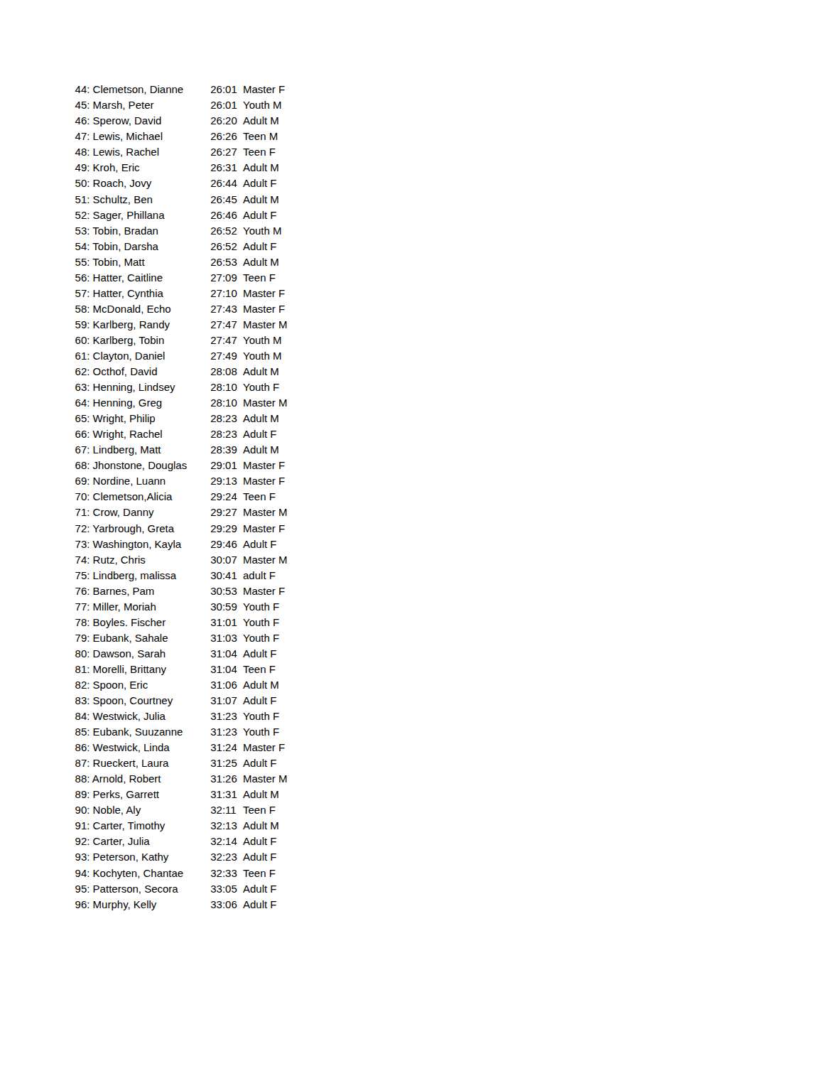| 44: Clemetson, Dianne | 26:01 | Master F |
| 45: Marsh, Peter | 26:01 | Youth M |
| 46: Sperow, David | 26:20 | Adult M |
| 47: Lewis, Michael | 26:26 | Teen M |
| 48: Lewis, Rachel | 26:27 | Teen F |
| 49: Kroh, Eric | 26:31 | Adult M |
| 50: Roach, Jovy | 26:44 | Adult F |
| 51: Schultz, Ben | 26:45 | Adult M |
| 52: Sager, Phillana | 26:46 | Adult F |
| 53: Tobin, Bradan | 26:52 | Youth M |
| 54: Tobin, Darsha | 26:52 | Adult F |
| 55: Tobin, Matt | 26:53 | Adult M |
| 56: Hatter, Caitline | 27:09 | Teen F |
| 57: Hatter, Cynthia | 27:10 | Master F |
| 58: McDonald, Echo | 27:43 | Master F |
| 59: Karlberg, Randy | 27:47 | Master M |
| 60: Karlberg, Tobin | 27:47 | Youth M |
| 61: Clayton, Daniel | 27:49 | Youth M |
| 62: Octhof, David | 28:08 | Adult M |
| 63: Henning, Lindsey | 28:10 | Youth F |
| 64: Henning, Greg | 28:10 | Master M |
| 65: Wright, Philip | 28:23 | Adult M |
| 66: Wright, Rachel | 28:23 | Adult F |
| 67: Lindberg, Matt | 28:39 | Adult M |
| 68: Jhonstone, Douglas | 29:01 | Master F |
| 69: Nordine, Luann | 29:13 | Master F |
| 70: Clemetson,Alicia | 29:24 | Teen F |
| 71: Crow, Danny | 29:27 | Master M |
| 72: Yarbrough, Greta | 29:29 | Master F |
| 73: Washington, Kayla | 29:46 | Adult F |
| 74: Rutz, Chris | 30:07 | Master M |
| 75: Lindberg, malissa | 30:41 | adult F |
| 76: Barnes, Pam | 30:53 | Master F |
| 77: Miller, Moriah | 30:59 | Youth F |
| 78: Boyles. Fischer | 31:01 | Youth F |
| 79: Eubank, Sahale | 31:03 | Youth F |
| 80: Dawson, Sarah | 31:04 | Adult F |
| 81: Morelli, Brittany | 31:04 | Teen F |
| 82: Spoon, Eric | 31:06 | Adult M |
| 83: Spoon, Courtney | 31:07 | Adult F |
| 84: Westwick, Julia | 31:23 | Youth F |
| 85: Eubank, Suuzanne | 31:23 | Youth F |
| 86: Westwick, Linda | 31:24 | Master F |
| 87: Rueckert, Laura | 31:25 | Adult F |
| 88: Arnold, Robert | 31:26 | Master M |
| 89: Perks, Garrett | 31:31 | Adult M |
| 90: Noble, Aly | 32:11 | Teen F |
| 91: Carter, Timothy | 32:13 | Adult M |
| 92: Carter, Julia | 32:14 | Adult F |
| 93: Peterson, Kathy | 32:23 | Adult F |
| 94: Kochyten, Chantae | 32:33 | Teen F |
| 95: Patterson, Secora | 33:05 | Adult F |
| 96: Murphy, Kelly | 33:06 | Adult F |